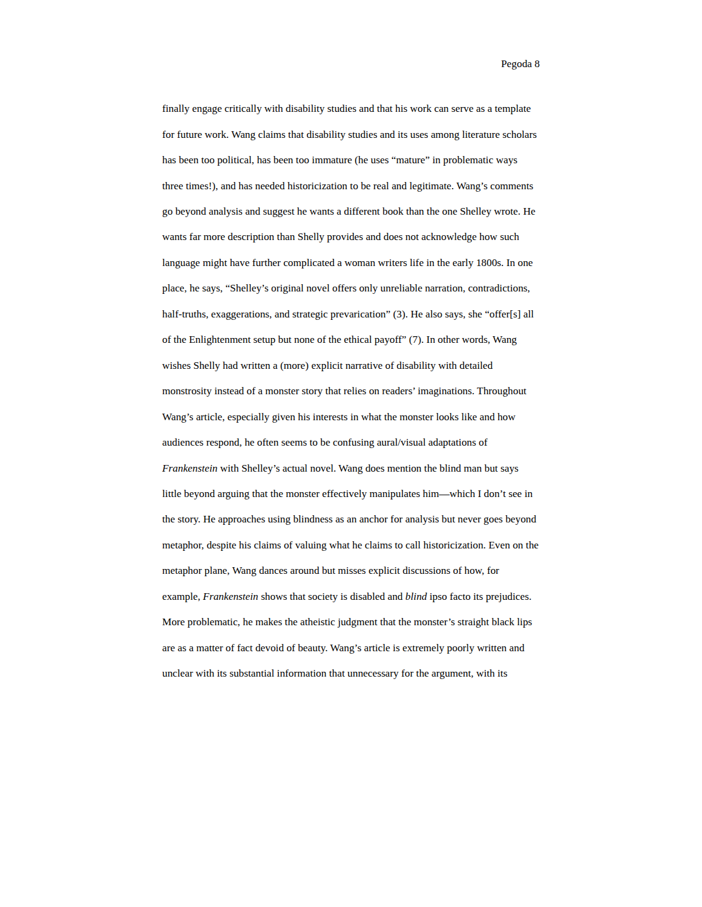Pegoda 8
finally engage critically with disability studies and that his work can serve as a template for future work. Wang claims that disability studies and its uses among literature scholars has been too political, has been too immature (he uses “mature” in problematic ways three times!), and has needed historicization to be real and legitimate. Wang’s comments go beyond analysis and suggest he wants a different book than the one Shelley wrote. He wants far more description than Shelly provides and does not acknowledge how such language might have further complicated a woman writers life in the early 1800s. In one place, he says, “Shelley’s original novel offers only unreliable narration, contradictions, half-truths, exaggerations, and strategic prevarication” (3). He also says, she “offer[s] all of the Enlightenment setup but none of the ethical payoff” (7). In other words, Wang wishes Shelly had written a (more) explicit narrative of disability with detailed monstrosity instead of a monster story that relies on readers’ imaginations. Throughout Wang’s article, especially given his interests in what the monster looks like and how audiences respond, he often seems to be confusing aural/visual adaptations of Frankenstein with Shelley’s actual novel. Wang does mention the blind man but says little beyond arguing that the monster effectively manipulates him—which I don’t see in the story. He approaches using blindness as an anchor for analysis but never goes beyond metaphor, despite his claims of valuing what he claims to call historicization. Even on the metaphor plane, Wang dances around but misses explicit discussions of how, for example, Frankenstein shows that society is disabled and blind ipso facto its prejudices. More problematic, he makes the atheistic judgment that the monster’s straight black lips are as a matter of fact devoid of beauty. Wang’s article is extremely poorly written and unclear with its substantial information that unnecessary for the argument, with its